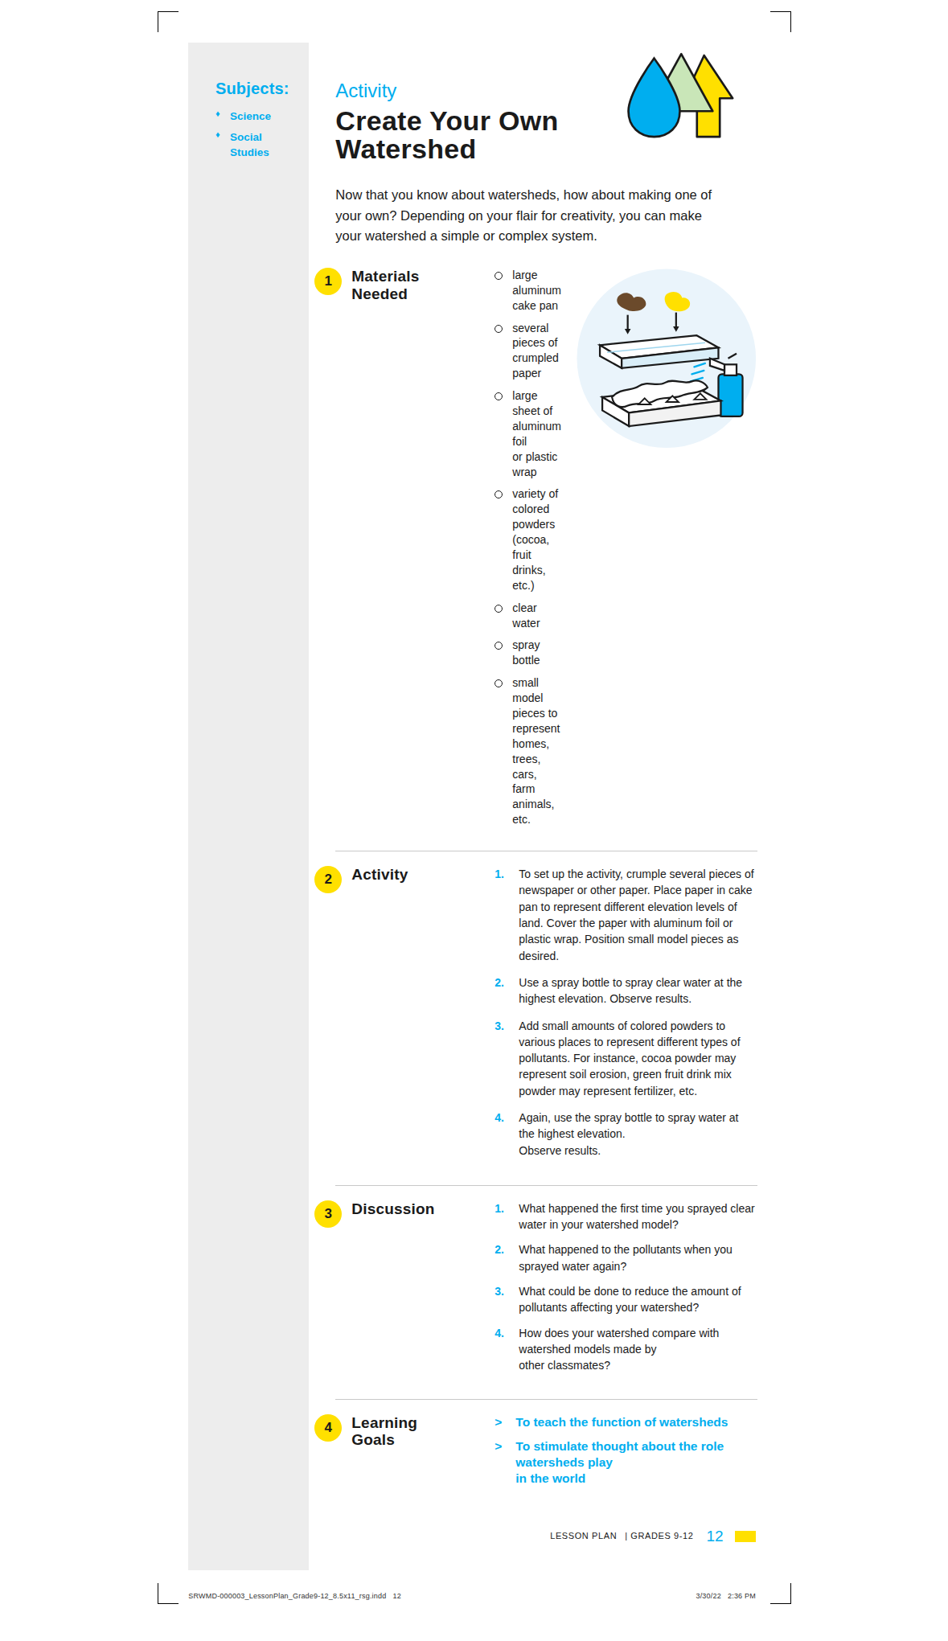Subjects:
Science
Social Studies
Activity
Create Your Own
Watershed
Now that you know about watersheds, how about making one of your own? Depending on your flair for creativity, you can make your watershed a simple or complex system.
1 Materials
Needed
large aluminum cake pan
several pieces of crumpled paper
large sheet of aluminum foil
or plastic wrap
variety of colored powders
(cocoa, fruit drinks, etc.)
clear water
spray bottle
small model pieces to represent
homes, trees, cars, farm animals, etc.
2 Activity
To set up the activity, crumple several pieces of newspaper or other paper. Place paper in cake pan to represent different elevation levels of land. Cover the paper with aluminum foil or plastic wrap. Position small model pieces as desired.
Use a spray bottle to spray clear water at the highest elevation. Observe results.
Add small amounts of colored powders to various places to represent different types of pollutants. For instance, cocoa powder may represent soil erosion, green fruit drink mix powder may represent fertilizer, etc.
Again, use the spray bottle to spray water at the highest elevation.
Observe results.
3 Discussion
What happened the first time you sprayed clear water in your watershed model?
What happened to the pollutants when you sprayed water again?
What could be done to reduce the amount of pollutants affecting your watershed?
How does your watershed compare with watershed models made by
other classmates?
4 Learning
Goals
To teach the function of watersheds
To stimulate thought about the role watersheds play
in the world
LESSON PLAN | GRADES 9-12 12
SRWMD-000003_LessonPlan_Grade9-12_8.5x11_rsg.indd 12 3/30/22 2:36 PM